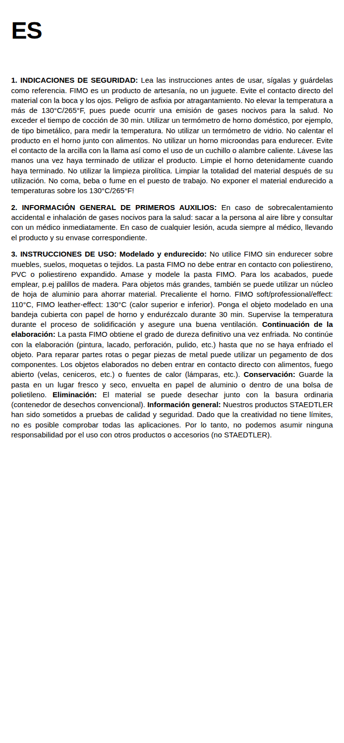ES
1. INDICACIONES DE SEGURIDAD: Lea las instrucciones antes de usar, sígalas y guárdelas como referencia. FIMO es un producto de artesanía, no un juguete. Evite el contacto directo del material con la boca y los ojos. Peligro de asfixia por atragantamiento. No elevar la temperatura a más de 130°C/265°F, pues puede ocurrir una emisión de gases nocivos para la salud. No exceder el tiempo de cocción de 30 min. Utilizar un termómetro de horno doméstico, por ejemplo, de tipo bimetálico, para medir la temperatura. No utilizar un termómetro de vidrio. No calentar el producto en el horno junto con alimentos. No utilizar un horno microondas para endurecer. Evite el contacto de la arcilla con la llama así como el uso de un cuchillo o alambre caliente. Lávese las manos una vez haya terminado de utilizar el producto. Limpie el horno detenidamente cuando haya terminado. No utilizar la limpieza pirolítica. Limpiar la totalidad del material después de su utilización. No coma, beba o fume en el puesto de trabajo. No exponer el material endurecido a temperaturas sobre los 130°C/265°F!
2. INFORMACIÓN GENERAL DE PRIMEROS AUXILIOS: En caso de sobrecalentamiento accidental e inhalación de gases nocivos para la salud: sacar a la persona al aire libre y consultar con un médico inmediatamente. En caso de cualquier lesión, acuda siempre al médico, llevando el producto y su envase correspondiente.
3. INSTRUCCIONES DE USO: Modelado y endurecido: No utilice FIMO sin endurecer sobre muebles, suelos, moquetas o tejidos. La pasta FIMO no debe entrar en contacto con poliestireno, PVC o poliestireno expandido. Amase y modele la pasta FIMO. Para los acabados, puede emplear, p.ej palillos de madera. Para objetos más grandes, también se puede utilizar un núcleo de hoja de aluminio para ahorrar material. Precaliente el horno. FIMO soft/professional/effect: 110°C, FIMO leather-effect: 130°C (calor superior e inferior). Ponga el objeto modelado en una bandeja cubierta con papel de horno y endurézcalo durante 30 min. Supervise la temperatura durante el proceso de solidificación y asegure una buena ventilación. Continuación de la elaboración: La pasta FIMO obtiene el grado de dureza definitivo una vez enfriada. No continúe con la elaboración (pintura, lacado, perforación, pulido, etc.) hasta que no se haya enfriado el objeto. Para reparar partes rotas o pegar piezas de metal puede utilizar un pegamento de dos componentes. Los objetos elaborados no deben entrar en contacto directo con alimentos, fuego abierto (velas, ceniceros, etc.) o fuentes de calor (lámparas, etc.). Conservación: Guarde la pasta en un lugar fresco y seco, envuelta en papel de aluminio o dentro de una bolsa de polietileno. Eliminación: El material se puede desechar junto con la basura ordinaria (contenedor de desechos convencional). Información general: Nuestros productos STAEDTLER han sido sometidos a pruebas de calidad y seguridad. Dado que la creatividad no tiene límites, no es posible comprobar todas las aplicaciones. Por lo tanto, no podemos asumir ninguna responsabilidad por el uso con otros productos o accesorios (no STAEDTLER).